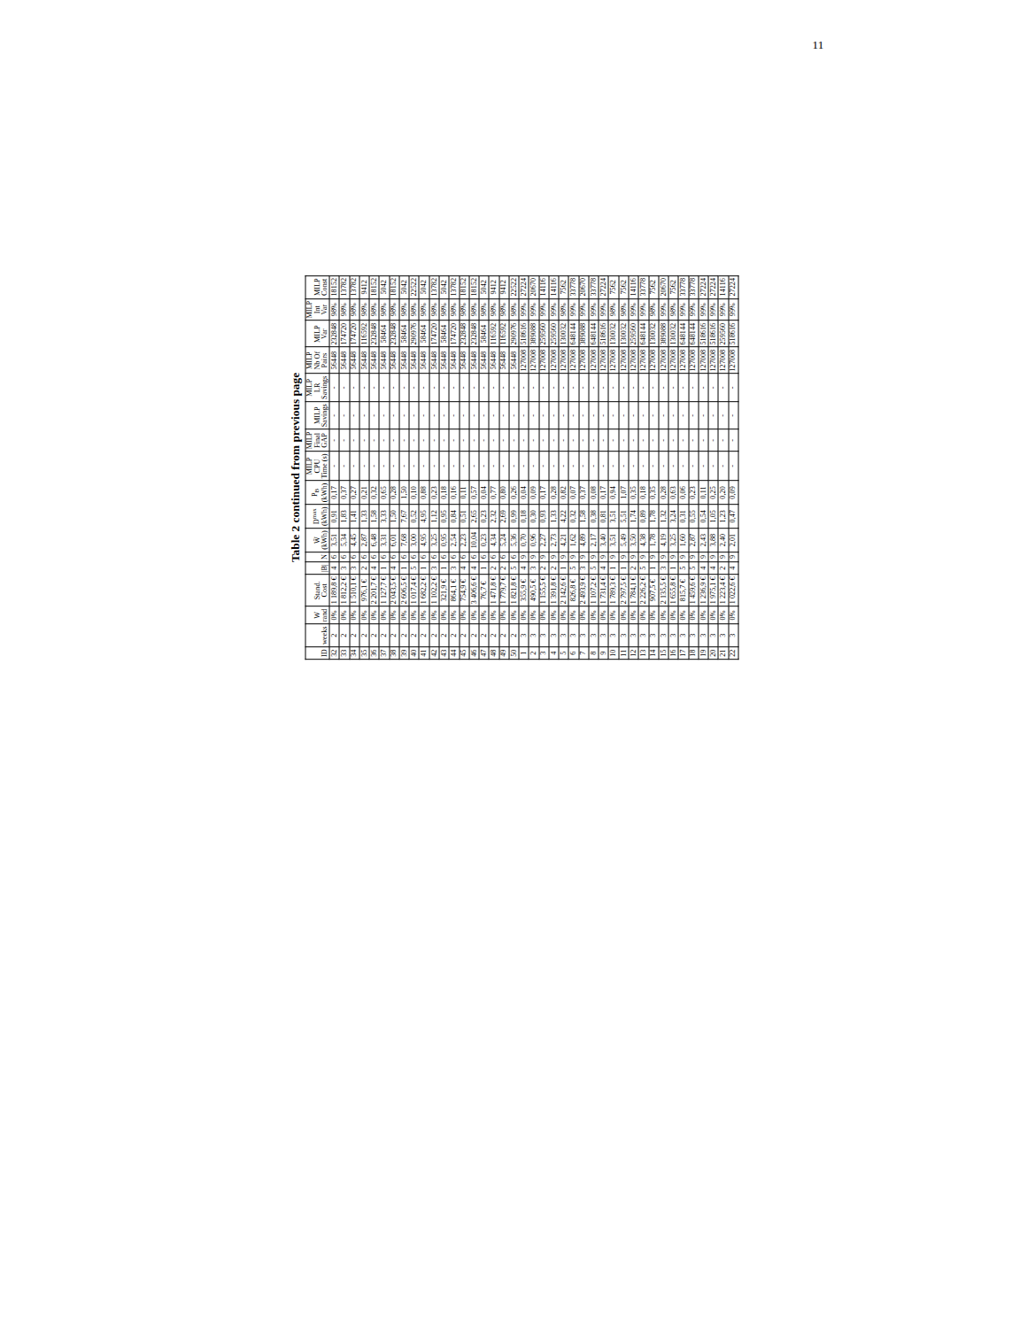11
Table 2 continued from previous page
| ID | weeks | W rand | Stand. Cost | /B/ | N | W̄ (kWh) | D max (kWh) | P B (kWh) | MILP CPU Time (s) | MILP Final GAP | MILP Savings | MILP LR Savings | MILP Nb Of Pairs | MILP Var | MILP Int Var | MILP Const |
| --- | --- | --- | --- | --- | --- | --- | --- | --- | --- | --- | --- | --- | --- | --- | --- | --- |
| 32 | 2 | 0% | 1 189,8 € | 4 | 6 | 3,51 | 0,91 | 0,17 | - | - | - | - | 56448 | 232848 | 98% | 18152 |
| 33 | 2 | 0% | 1 812,2 € | 3 | 6 | 5,34 | 1,83 | 0,37 | - | - | - | - | 56448 | 174720 | 98% | 13782 |
| 34 | 2 | 0% | 1 510,1 € | 3 | 6 | 4,45 | 1,41 | 0,27 | - | - | - | - | 56448 | 174720 | 98% | 13782 |
| 35 | 2 | 0% | 976,1 € | 2 | 6 | 2,87 | 1,33 | 0,21 | - | - | - | - | 56448 | 116592 | 98% | 9412 |
| 36 | 2 | 0% | 2 201,7 € | 4 | 6 | 6,48 | 1,58 | 0,32 | - | - | - | - | 56448 | 232848 | 98% | 18152 |
| 37 | 2 | 0% | 1 127,7 € | 1 | 6 | 3,31 | 3,33 | 0,65 | - | - | - | - | 56448 | 58464 | 98% | 5042 |
| 38 | 2 | 0% | 2 043,5 € | 4 | 6 | 6,01 | 1,50 | 0,28 | - | - | - | - | 56448 | 232848 | 98% | 18152 |
| 39 | 2 | 0% | 2 606,5 € | 1 | 6 | 7,68 | 7,67 | 1,50 | - | - | - | - | 56448 | 58464 | 98% | 5042 |
| 40 | 2 | 0% | 1 017,4 € | 5 | 6 | 3,00 | 0,52 | 0,10 | - | - | - | - | 56448 | 290976 | 98% | 22522 |
| 41 | 2 | 0% | 1 682,2 € | 1 | 6 | 4,95 | 4,95 | 0,88 | - | - | - | - | 56448 | 58464 | 98% | 5042 |
| 42 | 2 | 0% | 1 102,2 € | 3 | 6 | 3,25 | 1,12 | 0,23 | - | - | - | - | 56448 | 174720 | 98% | 13782 |
| 43 | 2 | 0% | 321,9 € | 1 | 6 | 0,95 | 0,95 | 0,18 | - | - | - | - | 56448 | 58464 | 98% | 5042 |
| 44 | 2 | 0% | 864,1 € | 3 | 6 | 2,54 | 0,84 | 0,16 | - | - | - | - | 56448 | 174720 | 98% | 13782 |
| 45 | 2 | 0% | 754,9 € | 4 | 6 | 2,23 | 0,51 | 0,11 | - | - | - | - | 56448 | 232848 | 98% | 18152 |
| 46 | 2 | 0% | 3 406,6 € | 4 | 6 | 10,04 | 2,65 | 0,57 | - | - | - | - | 56448 | 232848 | 98% | 18152 |
| 47 | 2 | 0% | 76,7 € | 1 | 6 | 0,23 | 0,23 | 0,04 | - | - | - | - | 56448 | 58464 | 98% | 5042 |
| 48 | 2 | 0% | 1 471,8 € | 2 | 6 | 4,34 | 2,32 | 0,77 | - | - | - | - | 56448 | 116592 | 98% | 9412 |
| 49 | 2 | 0% | 1 779,7 € | 2 | 6 | 5,24 | 2,69 | 0,80 | - | - | - | - | 56448 | 116592 | 98% | 9412 |
| 50 | 2 | 0% | 1 821,8 € | 5 | 6 | 5,36 | 0,99 | 0,26 | - | - | - | - | 56448 | 290976 | 98% | 22522 |
| 1 | 3 | 0% | 355,9 € | 4 | 9 | 0,70 | 0,18 | 0,04 | - | - | - | - | 127008 | 518616 | 99% | 27224 |
| 2 | 3 | 0% | 490,5 € | 3 | 9 | 0,96 | 0,30 | 0,09 | - | - | - | - | 127008 | 389088 | 99% | 20670 |
| 3 | 3 | 0% | 1 155,5 € | 2 | 9 | 2,27 | 0,93 | 0,17 | - | - | - | - | 127008 | 259560 | 99% | 14116 |
| 4 | 3 | 0% | 1 391,8 € | 2 | 9 | 2,73 | 1,33 | 0,28 | - | - | - | - | 127008 | 259560 | 99% | 14116 |
| 5 | 3 | 0% | 2 142,6 € | 1 | 9 | 4,21 | 4,22 | 0,82 | - | - | - | - | 127008 | 130032 | 98% | 7562 |
| 6 | 3 | 0% | 826,8 € | 5 | 9 | 1,62 | 0,32 | 0,07 | - | - | - | - | 127008 | 648144 | 99% | 33778 |
| 7 | 3 | 0% | 2 493,9 € | 3 | 9 | 4,89 | 1,58 | 0,37 | - | - | - | - | 127008 | 389088 | 99% | 20670 |
| 8 | 3 | 0% | 1 107,2 € | 5 | 9 | 2,17 | 0,38 | 0,08 | - | - | - | - | 127008 | 648144 | 99% | 33778 |
| 9 | 3 | 0% | 1 731,4 € | 4 | 9 | 3,40 | 0,81 | 0,17 | - | - | - | - | 127008 | 518616 | 99% | 27224 |
| 10 | 3 | 0% | 1 789,3 € | 1 | 9 | 3,51 | 3,51 | 0,94 | - | - | - | - | 127008 | 130032 | 98% | 7562 |
| 11 | 3 | 0% | 2 797,5 € | 1 | 9 | 5,49 | 5,51 | 1,07 | - | - | - | - | 127008 | 130032 | 98% | 7562 |
| 12 | 3 | 0% | 1 784,1 € | 2 | 9 | 3,50 | 1,74 | 0,35 | - | - | - | - | 127008 | 259560 | 99% | 14116 |
| 13 | 3 | 0% | 2 226,2 € | 5 | 9 | 4,38 | 0,89 | 0,18 | - | - | - | - | 127008 | 648144 | 99% | 33778 |
| 14 | 3 | 0% | 907,5 € | 1 | 9 | 1,78 | 1,78 | 0,35 | - | - | - | - | 127008 | 130032 | 98% | 7562 |
| 15 | 3 | 0% | 2 135,5 € | 3 | 9 | 4,19 | 1,32 | 0,28 | - | - | - | - | 127008 | 389088 | 99% | 20670 |
| 16 | 3 | 0% | 1 655,8 € | 1 | 9 | 3,25 | 3,24 | 0,63 | - | - | - | - | 127008 | 130032 | 98% | 7562 |
| 17 | 3 | 0% | 815,7 € | 5 | 9 | 1,60 | 0,31 | 0,06 | - | - | - | - | 127008 | 648144 | 99% | 33778 |
| 18 | 3 | 0% | 1 459,6 € | 5 | 9 | 2,87 | 0,55 | 0,23 | - | - | - | - | 127008 | 648144 | 99% | 33778 |
| 19 | 3 | 0% | 1 236,9 € | 4 | 9 | 2,43 | 0,54 | 0,11 | - | - | - | - | 127008 | 518616 | 99% | 27224 |
| 20 | 3 | 0% | 1 975,1 € | 4 | 9 | 3,88 | 1,05 | 0,25 | - | - | - | - | 127008 | 518616 | 99% | 27224 |
| 21 | 3 | 0% | 1 223,4 € | 2 | 9 | 2,40 | 1,23 | 0,20 | - | - | - | - | 127008 | 259560 | 99% | 14116 |
| 22 | 3 | 0% | 1 022,6 € | 4 | 9 | 2,01 | 0,47 | 0,09 | - | - | - | - | 127008 | 518616 | 99% | 27224 |